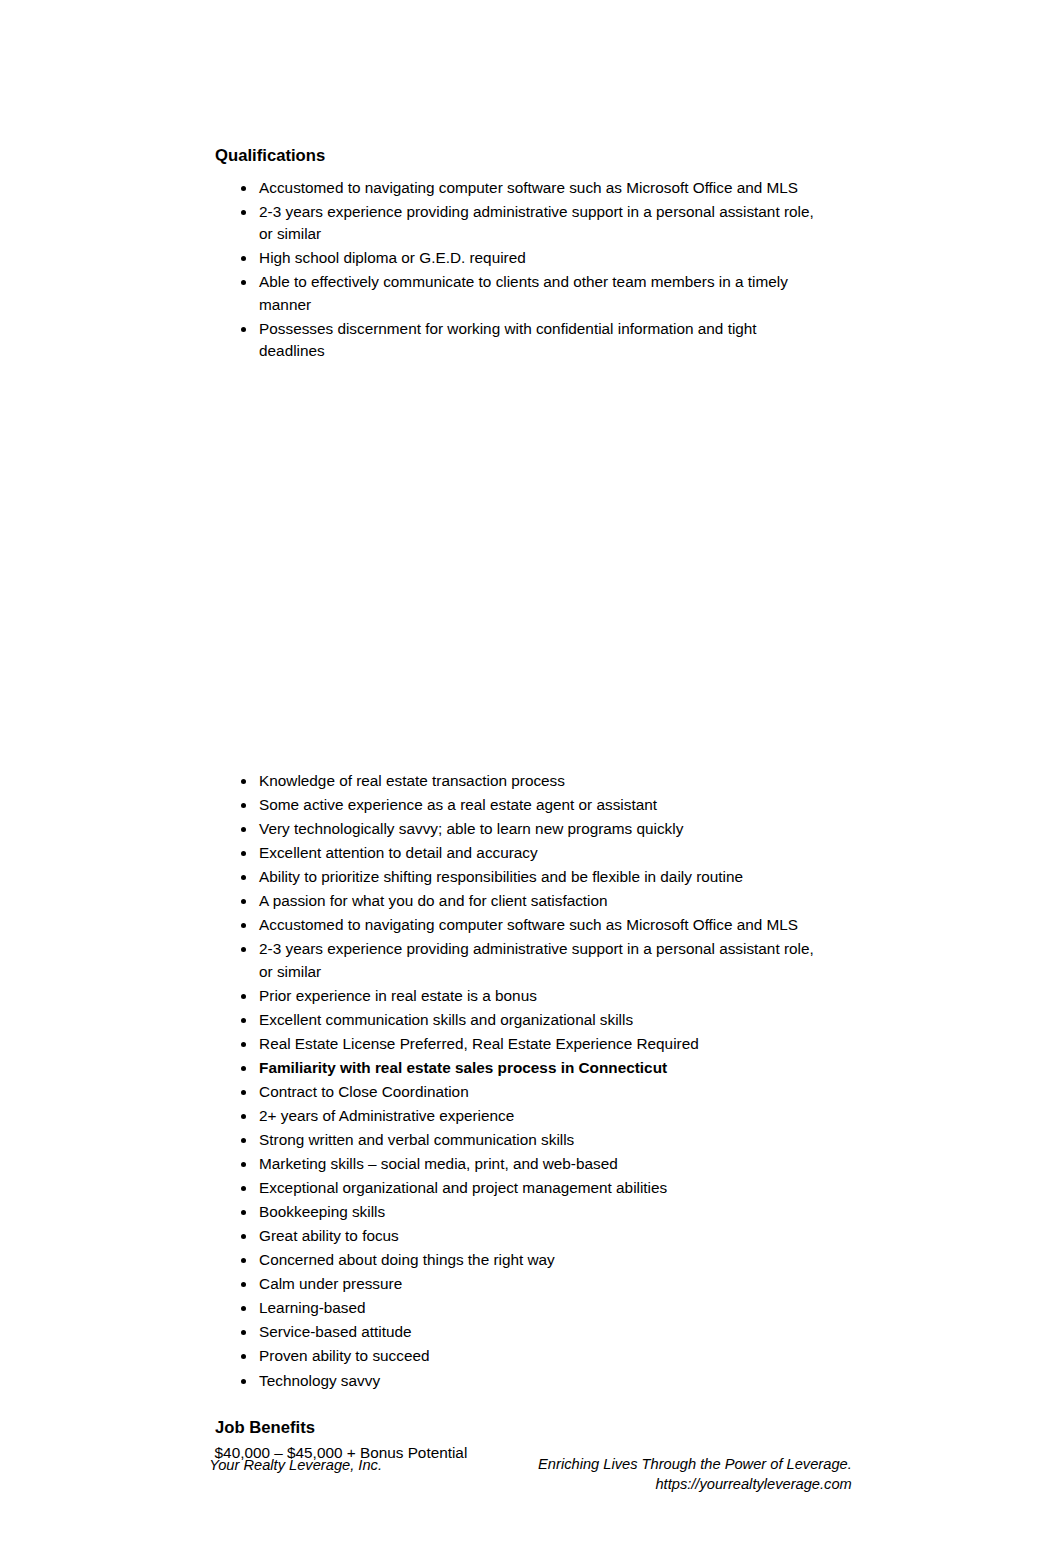Qualifications
Accustomed to navigating computer software such as Microsoft Office and MLS
2-3 years experience providing administrative support in a personal assistant role, or similar
High school diploma or G.E.D. required
Able to effectively communicate to clients and other team members in a timely manner
Possesses discernment for working with confidential information and tight deadlines
Knowledge of real estate transaction process
Some active experience as a real estate agent or assistant
Very technologically savvy; able to learn new programs quickly
Excellent attention to detail and accuracy
Ability to prioritize shifting responsibilities and be flexible in daily routine
A passion for what you do and for client satisfaction
Accustomed to navigating computer software such as Microsoft Office and MLS
2-3 years experience providing administrative support in a personal assistant role, or similar
Prior experience in real estate is a bonus
Excellent communication skills and organizational skills
Real Estate License Preferred, Real Estate Experience Required
Familiarity with real estate sales process in Connecticut
Contract to Close Coordination
2+ years of Administrative experience
Strong written and verbal communication skills
Marketing skills – social media, print, and web-based
Exceptional organizational and project management abilities
Bookkeeping skills
Great ability to focus
Concerned about doing things the right way
Calm under pressure
Learning-based
Service-based attitude
Proven ability to succeed
Technology savvy
Job Benefits
$40,000 – $45,000 + Bonus Potential
Your Realty Leverage, Inc.
Enriching Lives Through the Power of Leverage.
https://yourrealtyleverage.com